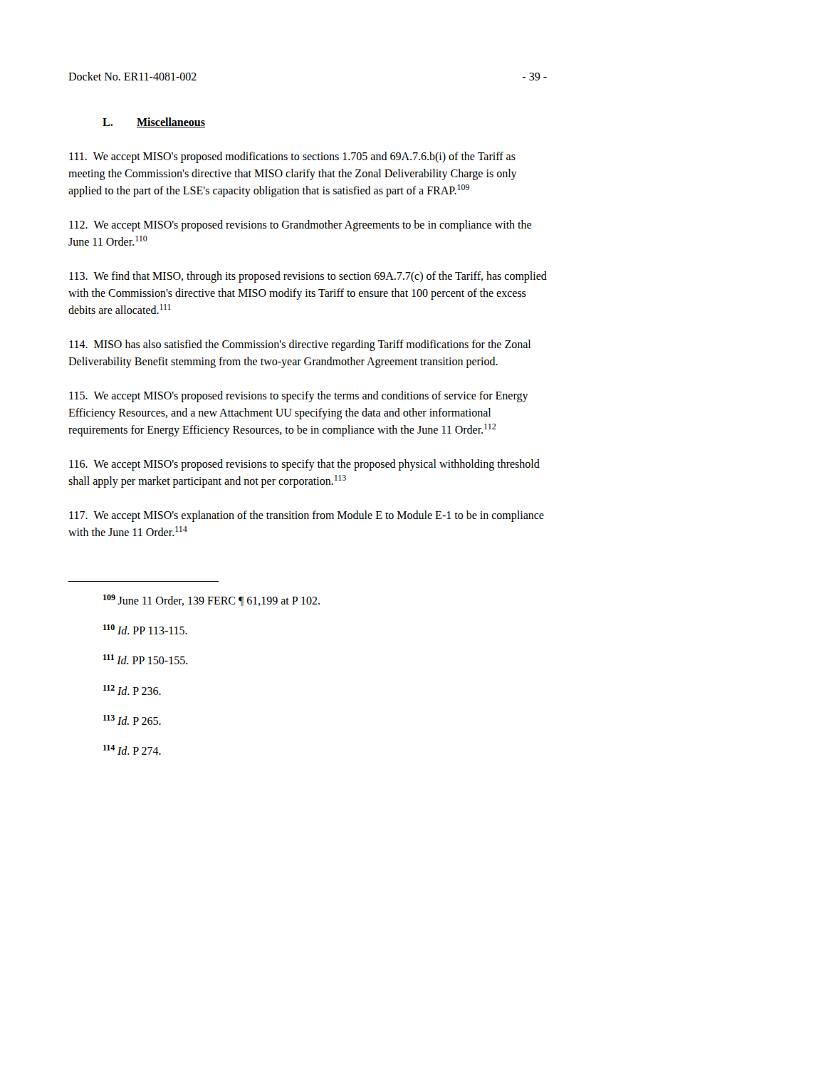Docket No. ER11-4081-002 - 39 -
L. Miscellaneous
111. We accept MISO's proposed modifications to sections 1.705 and 69A.7.6.b(i) of the Tariff as meeting the Commission's directive that MISO clarify that the Zonal Deliverability Charge is only applied to the part of the LSE's capacity obligation that is satisfied as part of a FRAP.109
112. We accept MISO's proposed revisions to Grandmother Agreements to be in compliance with the June 11 Order.110
113. We find that MISO, through its proposed revisions to section 69A.7.7(c) of the Tariff, has complied with the Commission's directive that MISO modify its Tariff to ensure that 100 percent of the excess debits are allocated.111
114. MISO has also satisfied the Commission's directive regarding Tariff modifications for the Zonal Deliverability Benefit stemming from the two-year Grandmother Agreement transition period.
115. We accept MISO's proposed revisions to specify the terms and conditions of service for Energy Efficiency Resources, and a new Attachment UU specifying the data and other informational requirements for Energy Efficiency Resources, to be in compliance with the June 11 Order.112
116. We accept MISO's proposed revisions to specify that the proposed physical withholding threshold shall apply per market participant and not per corporation.113
117. We accept MISO's explanation of the transition from Module E to Module E-1 to be in compliance with the June 11 Order.114
109 June 11 Order, 139 FERC ¶ 61,199 at P 102.
110 Id. PP 113-115.
111 Id. PP 150-155.
112 Id. P 236.
113 Id. P 265.
114 Id. P 274.